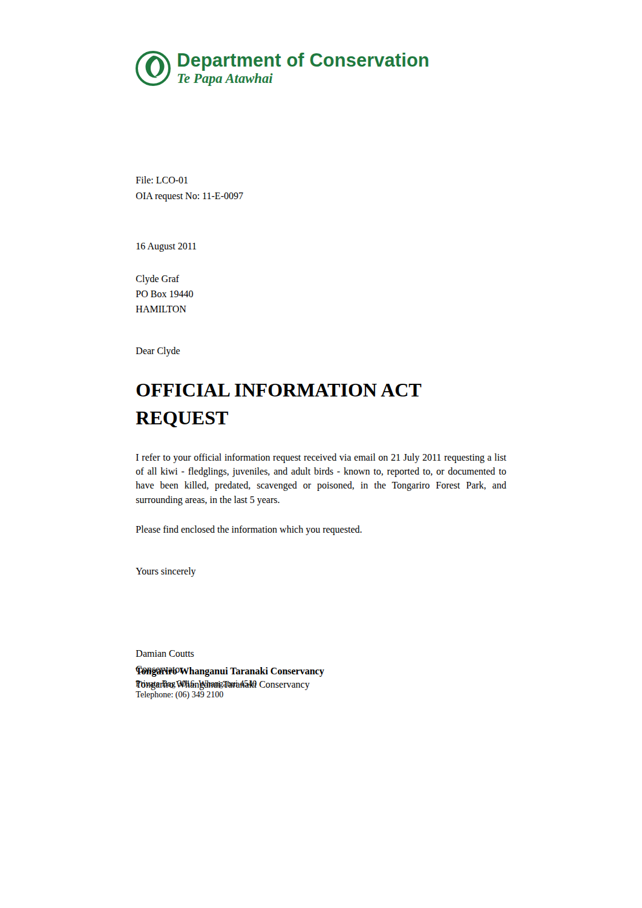Department of Conservation
Te Papa Atawhai
File: LCO-01
OIA request No: 11-E-0097
16 August 2011
Clyde Graf
PO Box 19440
HAMILTON
Dear Clyde
Official Information Act Request
I refer to your official information request received via email on 21 July 2011 requesting a list of all kiwi - fledglings, juveniles, and adult birds - known to, reported to, or documented to have been killed, predated, scavenged or poisoned, in the Tongariro Forest Park, and surrounding areas, in the last 5 years.
Please find enclosed the information which you requested.
Yours sincerely
Damian Coutts
Conservator
Tongariro Whanganui Taranaki Conservancy
Tongariro Whanganui Taranaki Conservancy
Private Bag 3016, Whanganui 4540
Telephone: (06) 349 2100